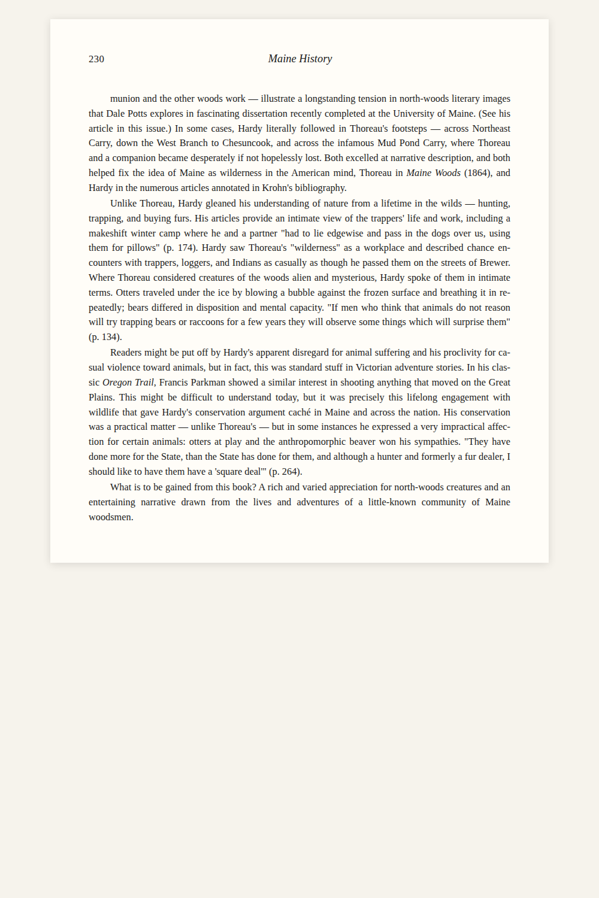230 Maine History
munion and the other woods work — illustrate a longstanding tension in north-woods literary images that Dale Potts explores in fascinating dissertation recently completed at the University of Maine. (See his article in this issue.) In some cases, Hardy literally followed in Thoreau's footsteps — across Northeast Carry, down the West Branch to Chesuncook, and across the infamous Mud Pond Carry, where Thoreau and a companion became desperately if not hopelessly lost. Both excelled at narrative description, and both helped fix the idea of Maine as wilderness in the American mind, Thoreau in Maine Woods (1864), and Hardy in the numerous articles annotated in Krohn's bibliography.
Unlike Thoreau, Hardy gleaned his understanding of nature from a lifetime in the wilds — hunting, trapping, and buying furs. His articles provide an intimate view of the trappers' life and work, including a makeshift winter camp where he and a partner "had to lie edgewise and pass in the dogs over us, using them for pillows" (p. 174). Hardy saw Thoreau's "wilderness" as a workplace and described chance encounters with trappers, loggers, and Indians as casually as though he passed them on the streets of Brewer. Where Thoreau considered creatures of the woods alien and mysterious, Hardy spoke of them in intimate terms. Otters traveled under the ice by blowing a bubble against the frozen surface and breathing it in repeatedly; bears differed in disposition and mental capacity. "If men who think that animals do not reason will try trapping bears or raccoons for a few years they will observe some things which will surprise them" (p. 134).
Readers might be put off by Hardy's apparent disregard for animal suffering and his proclivity for casual violence toward animals, but in fact, this was standard stuff in Victorian adventure stories. In his classic Oregon Trail, Francis Parkman showed a similar interest in shooting anything that moved on the Great Plains. This might be difficult to understand today, but it was precisely this lifelong engagement with wildlife that gave Hardy's conservation argument caché in Maine and across the nation. His conservation was a practical matter — unlike Thoreau's — but in some instances he expressed a very impractical affection for certain animals: otters at play and the anthropomorphic beaver won his sympathies. "They have done more for the State, than the State has done for them, and although a hunter and formerly a fur dealer, I should like to have them have a 'square deal'" (p. 264).
What is to be gained from this book? A rich and varied appreciation for north-woods creatures and an entertaining narrative drawn from the lives and adventures of a little-known community of Maine woodsmen.